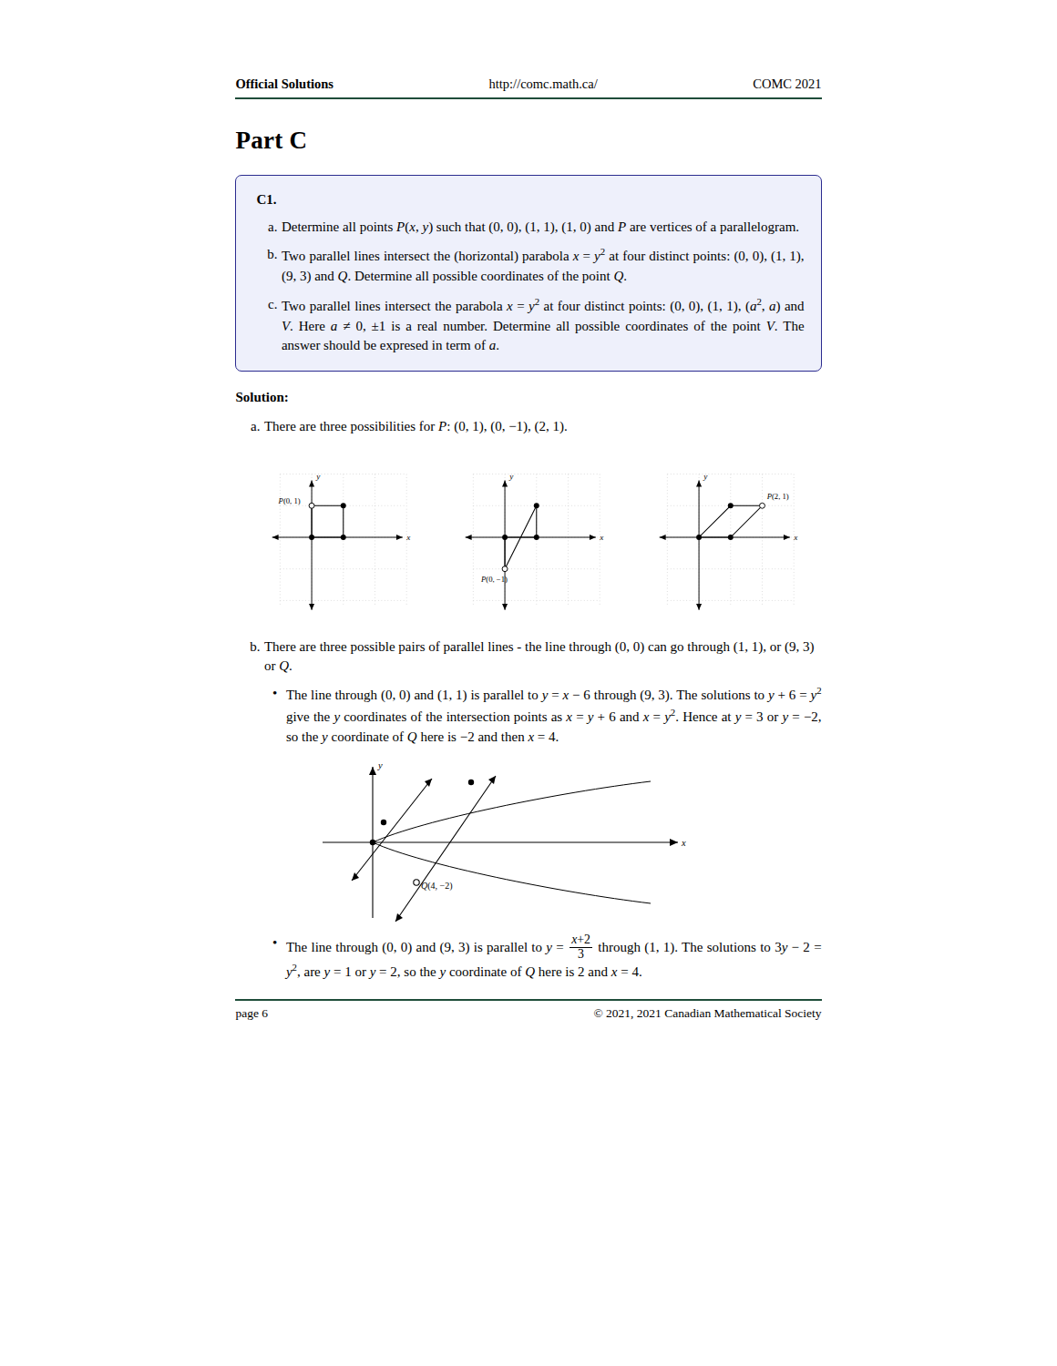Official Solutions
http://comc.math.ca/
COMC 2021
Part C
C1.
a. Determine all points P(x, y) such that (0, 0), (1, 1), (1, 0) and P are vertices of a parallelogram.
b. Two parallel lines intersect the (horizontal) parabola x = y2 at four distinct points: (0, 0), (1, 1), (9, 3) and Q. Determine all possible coordinates of the point Q.
c. Two parallel lines intersect the parabola x = y2 at four distinct points: (0, 0), (1, 1), (a2, a) and V. Here a ≠ 0, ±1 is a real number. Determine all possible coordinates of the point V. The answer should be expresed in term of a.
Solution:
a. There are three possibilities for P: (0, 1), (0, −1), (2, 1).
y x P(0, 1) y x P(0, −1) y x P(2, 1)
b. There are three possible pairs of parallel lines - the line through (0, 0) can go through (1, 1), or (9, 3) or Q.
The line through (0, 0) and (1, 1) is parallel to y = x − 6 through (9, 3). The solutions to y + 6 = y2 give the y coordinates of the intersection points as x = y + 6 and x = y2. Hence at y = 3 or y = −2, so the y coordinate of Q here is −2 and then x = 4.
y x Q(4, −2)
The line through (0, 0) and (9, 3) is parallel to y = x+23 through (1, 1). The solutions to 3y − 2 = y2, are y = 1 or y = 2, so the y coordinate of Q here is 2 and x = 4.
page 6
© 2021, 2021 Canadian Mathematical Society